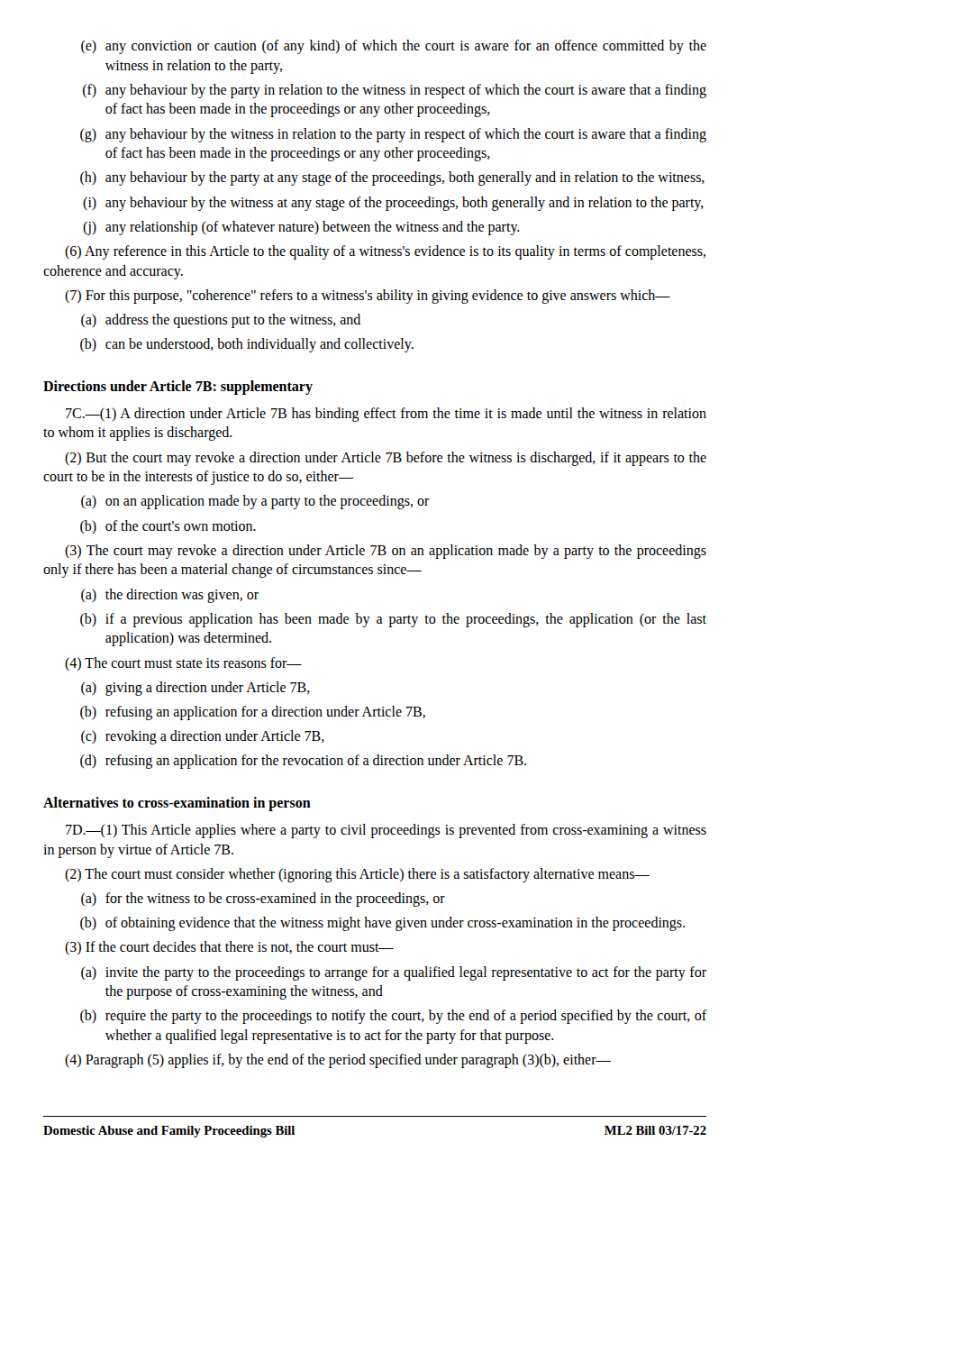(e)
any conviction or caution (of any kind) of which the court is aware for an offence committed by the witness in relation to the party,
(f)
any behaviour by the party in relation to the witness in respect of which the court is aware that a finding of fact has been made in the proceedings or any other proceedings,
(g)
any behaviour by the witness in relation to the party in respect of which the court is aware that a finding of fact has been made in the proceedings or any other proceedings,
(h)
any behaviour by the party at any stage of the proceedings, both generally and in relation to the witness,
(i)
any behaviour by the witness at any stage of the proceedings, both generally and in relation to the party,
(j)
any relationship (of whatever nature) between the witness and the party.
(6) Any reference in this Article to the quality of a witness's evidence is to its quality in terms of completeness, coherence and accuracy.
(7) For this purpose, "coherence" refers to a witness's ability in giving evidence to give answers which—
(a)
address the questions put to the witness, and
(b)
can be understood, both individually and collectively.
Directions under Article 7B: supplementary
7C.—(1) A direction under Article 7B has binding effect from the time it is made until the witness in relation to whom it applies is discharged.
(2) But the court may revoke a direction under Article 7B before the witness is discharged, if it appears to the court to be in the interests of justice to do so, either—
(a)
on an application made by a party to the proceedings, or
(b)
of the court's own motion.
(3) The court may revoke a direction under Article 7B on an application made by a party to the proceedings only if there has been a material change of circumstances since—
(a)
the direction was given, or
(b)
if a previous application has been made by a party to the proceedings, the application (or the last application) was determined.
(4) The court must state its reasons for—
(a)
giving a direction under Article 7B,
(b)
refusing an application for a direction under Article 7B,
(c)
revoking a direction under Article 7B,
(d)
refusing an application for the revocation of a direction under Article 7B.
Alternatives to cross-examination in person
7D.—(1) This Article applies where a party to civil proceedings is prevented from cross-examining a witness in person by virtue of Article 7B.
(2) The court must consider whether (ignoring this Article) there is a satisfactory alternative means—
(a)
for the witness to be cross-examined in the proceedings, or
(b)
of obtaining evidence that the witness might have given under cross-examination in the proceedings.
(3) If the court decides that there is not, the court must—
(a)
invite the party to the proceedings to arrange for a qualified legal representative to act for the party for the purpose of cross-examining the witness, and
(b)
require the party to the proceedings to notify the court, by the end of a period specified by the court, of whether a qualified legal representative is to act for the party for that purpose.
(4) Paragraph (5) applies if, by the end of the period specified under paragraph (3)(b), either—
Domestic Abuse and Family Proceedings Bill ML2 Bill 03/17-22